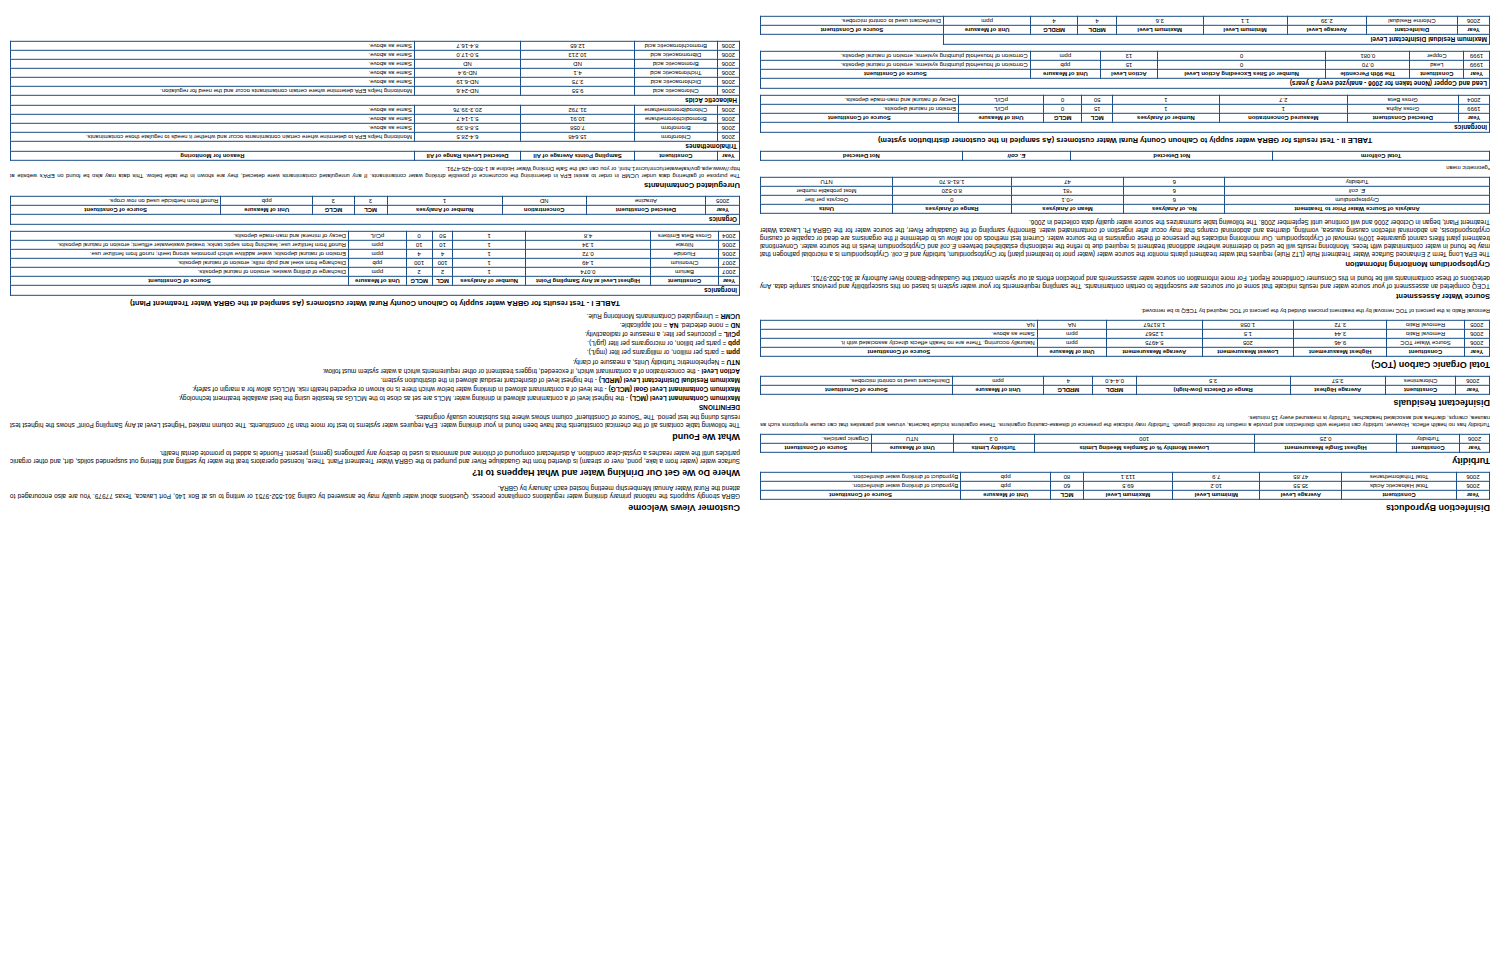Disinfection Byproducts
| Year | Constituent | Average Level | Minimum Level | Maximum Level | MCL | Unit of Measure | Source of Constituent |
| --- | --- | --- | --- | --- | --- | --- | --- |
| 2006 | Total Haloacetic Acids | 35.55 | 10.2 | 69.5 | 60 | ppb | Byproduct of drinking water disinfection. |
| 2006 | Total Trihalomethanes | 47.85 | 7.9 | 113.1 | 80 | ppb | Byproduct of drinking water disinfection. |
Turbidity
| Year | Constituent | Highest Single Measurement | Lowest Monthly % of Samples Meeting Limits | Turbidity Limits | Unit of Measure | Source of Constituent |
| --- | --- | --- | --- | --- | --- | --- |
| 2006 | Turbidity | 0.25 | 100 | 0.3 | NTU | Organic particles. |
Turbidity has no health effects. However, turbidity can interfere with disinfection and provide a medium for microbial growth. Turbidity may indicate the presence of disease-causing organisms. These organisms include bacteria, viruses and parasites that can cause symptoms such as nausea, cramps, diarrhea and associated headaches. Turbidity is measured every 15 minutes.
Disinfectant Residuals
| Year | Constituent | Average Highest | Range of Detects (low-high) | MRDL | MRDLG | Unit of Measure | Source of Constituent |
| --- | --- | --- | --- | --- | --- | --- | --- |
| 2006 | Chloramines | 3.57 | 3.5 | 0.4-4.0 | 4 | ppm | Disinfectant used to control microbes. |
Total Organic Carbon (TOC)
| Year | Constituent | Highest Measurement | Lowest Measurement | Average Measurement | Unit of Measure | Source of Constituent |
| --- | --- | --- | --- | --- | --- | --- |
| 2006 | Source Water TOC | 9.46 | 205 | 5.4975 | ppm | Naturally occurring. There are no health effects directly associated with it. |
| 2006 | Removal Ratio | 3.44 | 1.5 | 1.2567 | ppm | Same as above. |
| 2005 | Removal Ratio | 3.72 | 1.058 | 1.81767 | NA | NA |
Removal Ratio is the percent of TOC removal by the treatment process divided by the percent of TOC required by TCEQ to be removed.
Source Water Assessment
TCEQ completed an assessment of your source water and results indicate that some of our sources are susceptible to certain contaminants. The sampling requirements for your water system is based on this susceptibility and previous sample data. Any detections of these contaminants will be found in this Consumer Confidence Report. For more information on source water assessments and protection efforts at our system contact the Guadalupe-Blanco River Authority at 361-552-9751.
Cryptosporidium Monitoring Information
The EPA Long Term 2 Enhanced Surface Water Treatment Rule (LT2 Rule) requires that water treatment plants monitor the source water (water prior to treatment plant) for Cryptosporidium, turbidity and E.coli. Cryptosporidium is a microbial pathogen that may be found in water contaminated with feces. Monitoring results will be used to determine whether additional treatment is required due to refine the relationship established between E.coli and Cryptosporidium levels in the source water. Conventional treatment plant filters cannot guarantee 100% removal of Cryptosporidium. Our monitoring indicates the presence of these organisms in the source water. Current test methods do not allow us to determine if the organisms are dead or capable of causing cryptosporidiosis, an abdominal infection causing nausea, vomiting, diarrhea and abdominal cramps that may occur after ingestion of contaminated water. Bimonthly sampling of the Guadalupe River, the source water for the GBRA Pt. Lavaca Water Treatment Plant, began in October 2006 and will continue until September 2008. The following table summarizes the source water quality data collected in 2006.
| Analysis of Source Water Prior to Treatment | No. of Analyses | Mean of Analyses | Range of Analyses | Units |
| --- | --- | --- | --- | --- |
| Cryptosporidium | 6 | <0.1 | 0 | Oocysts per liter |
| E. coli | 6 | *81 | 8.0-520 | Most probable number |
| Turbidity | 6 | 47 | 1.81-8.70 | NTU |
*geometric mean
| Total Coliform | Not Detected | E. coli | Not Detected |
| --- | --- | --- | --- |
TABLE II - Test results for GBRA water supply to Calhoun County Rural Water customers (As sampled in the customer distribution system)
| Inorganics |
| Year | Detected Constituent | Measured Concentration | Number of Analyses | MCL | MCLG | Unit of Measure | Source of Constituent |
| 1999 | Gross Alpha | 1 | 1 | 15 | 0 | pCi/L | Erosion of natural deposits. |
| 2004 | Gross Beta | 2.7 | 1 | 50 | 0 | pCi/L | Decay of natural and man-made deposits. |
| Lead and Copper (None taken for 2006 - analyzed every 3 years) |
| Year | Constituent | The 90th Percentile | Number of Sites Exceeding Action Level | Action Level | Unit of Measure | Source of Constituent |
| 1999 | Lead | 0.70 | 0 | 15 | ppb | Corrosion of household plumbing systems; erosion of natural deposits. |
| 1999 | Copper | 0.081 | 0 | 13 | ppm | Corrosion of household plumbing systems; erosion of natural deposits. |
| Maximum Residual Disinfectant Level |
| Year | Disinfectant | Average Level | Minimum Level | Maximum Level | MRDL | MRDLG | Unit of Measure | Source of Constituent |
| 2006 | Chlorine Residual | 2.39 | 1.1 | 3.6 | 4 | 4 | ppm | Disinfectant used to control microbes. |
Customer Views Welcome
GBRA strongly supports the national primary drinking water regulations compliance process. Questions about water quality may be answered by calling 361-552-9751 or writing to us at Box 146, Port Lavaca, Texas 77979. You are also encouraged to attend the Rural Water Annual Membership meeting hosted each January by GBRA.
Where Do We Get Our Drinking Water and What Happens to It?
Surface water (water from a lake, pond, river or stream) is diverted from the Guadalupe River and pumped to the GBRA Water Treatment Plant. There, licensed operators treat the water by settling and filtering out suspended solids, dirt, and other organic particles until the water reaches a crystal-clear condition. A disinfectant compound of chlorine and ammonia is used to destroy any pathogens (germs) present. Fluoride is added to promote dental health.
What We Found
The following table contains all of the chemical constituents that have been found in your drinking water. EPA requires water systems to test for more than 97 constituents. The column marked "Highest Level at Any Sampling Point" shows the highest test results during the test period. The "Source of Constituent" column shows where this substance usually originates.
DEFINITIONS
Maximum Contaminant Level (MCL) - the highest level of a contaminant allowed in drinking water. MCLs are set as close to the MCLGs as feasible using the best available treatment technology.
Maximum Contaminant Level Goal (MCLG) - the level of a contaminant allowed in drinking water below which there is no known or expected health risk. MCLGs allow for a margin of safety.
Maximum Residual Disinfectant Level (MRDL) - the highest level of disinfectant residual allowed in the distribution system.
Action Level - the concentration of a contaminant which, if exceeded, triggers treatment or other requirements which a water system must follow.
NTU = Nephelometric Turbidity Units, a measure of clarity.
ppm = parts per million, or milligrams per liter (mg/L).
ppb = parts per billion, or micrograms per liter (µg/L).
pCi/L = picocuries per liter, a measure of radioactivity.
ND = none detected. NA = not applicable.
UCMR = Unregulated Contaminants Monitoring Rule.
TABLE I - Test results for GBRA water supply to Calhoun County Rural Water customers (As sampled at the GBRA Water Treatment Plant)
| Inorganics |
| Year | Constituent | Highest Level at Any Sampling Point | Number of Analyses | MCL | MCLG | Unit of Measure | Source of Constituent |
| 2007 | Barium | 0.074 | 1 | 2 | 2 | ppm | Discharge of drilling wastes; erosion of natural deposits. |
| 2007 | Chromium | 1.49 | 1 | 100 | 100 | ppb | Discharge from steel and pulp mills; erosion of natural deposits. |
| 2006 | Fluoride | 0.72 | 1 | 4 | 4 | ppm | Erosion of natural deposits; water additive which promotes strong teeth; runoff from fertilizer use. |
| 2006 | Nitrate | 1.34 | 1 | 10 | 10 | ppm | Runoff from fertilizer use; leaching from septic tanks; treated wastewater effluent; erosion of natural deposits. |
| 2004 | Gross Beta Emitters | 4.8 | 1 | 50 | 0 | pCi/L | Decay of mineral and man-made deposits. |
| Organics |
| Year | Detected Constituent | Concentration | Number of Analyses | MCL | MCLG | Unit of Measure | Source of Constituent |
| 2005 | Atrazine | ND | 1 | 3 | 3 | ppb | Runoff from herbicide used on row crops. |
Unregulated Contaminants
The purpose of gathering data under UCMR in order to assist EPA in determining the occurrence of possible drinking water contaminants. If any unregulated contaminants were detected, they are shown in the table below. This data may also be found on EPA's website at http://www.epa.gov/safewater/ucmr/ucmr1.html, or you can call the Safe Drinking Water Hotline at 1-800-426-4791.
| Year | Constituent | Sampling Points Average of All | Detected Levels Range of All | Reason for Monitoring |
| --- | --- | --- | --- | --- |
| Trihalomethanes |
| 2006 | Chloroform | 15.648 | 6.4-28.5 | Monitoring helps EPA to determine where certain contaminants occur and whether it needs to regulate those contaminants. |
| 2006 | Bromoform | 7.058 | 5.8-8.39 | Same as above. |
| 2006 | Bromodichloromethane | 10.91 | 5.1-14.7 | Same as above. |
| 2006 | Chlorodibromomethane | 31.792 | 20.3-39.76 | Same as above. |
| Haloacetic Acids |
| 2006 | Chloroacetic acid | 9.55 | ND-24.6 | Monitoring helps EPA determine where certain contaminants occur and the need for regulation. |
| 2006 | Dichloroacetic acid | 3.75 | ND-6.19 | Same as above. |
| 2006 | Trichloroacetic acid | 4.1 | ND-9.4 | Same as above. |
| 2006 | Bromoacetic acid | ND | ND | Same as above. |
| 2006 | Dibromoacetic acid | 10.213 | 5.0-17.0 | Same as above. |
| 2006 | Bromochloroacetic acid | 12.65 | 8.4-16.7 | Same as above. |